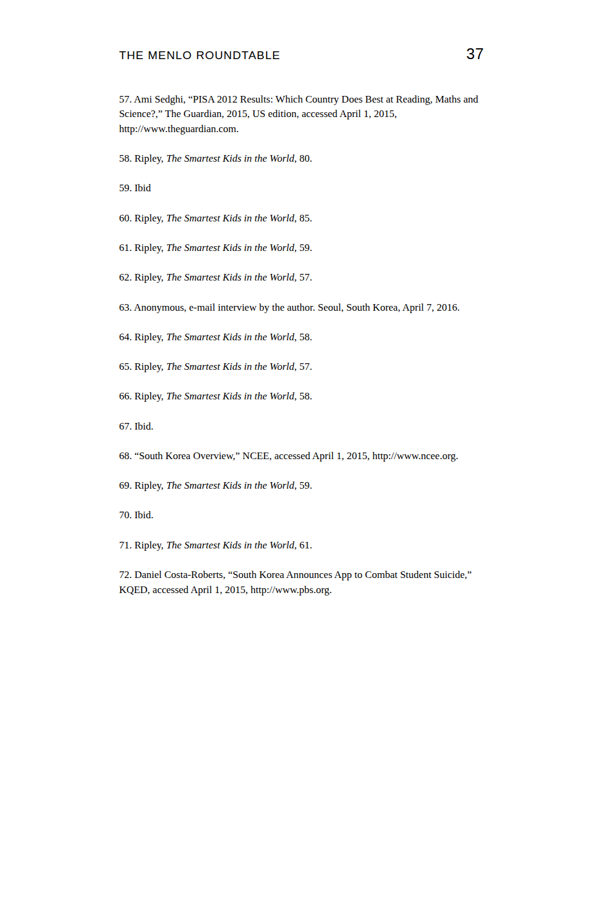The Menlo Roundtable 37
57. Ami Sedghi, “PISA 2012 Results: Which Country Does Best at Reading, Maths and Science?,” The Guardian, 2015, US edition, accessed April 1, 2015, http://www.theguardian.com.
58. Ripley, The Smartest Kids in the World, 80.
59. Ibid
60. Ripley, The Smartest Kids in the World, 85.
61. Ripley, The Smartest Kids in the World, 59.
62. Ripley, The Smartest Kids in the World, 57.
63. Anonymous, e-mail interview by the author. Seoul, South Korea, April 7, 2016.
64. Ripley, The Smartest Kids in the World, 58.
65. Ripley, The Smartest Kids in the World, 57.
66. Ripley, The Smartest Kids in the World, 58.
67. Ibid.
68. “South Korea Overview,” NCEE, accessed April 1, 2015, http://www.ncee.org.
69. Ripley, The Smartest Kids in the World, 59.
70. Ibid.
71. Ripley, The Smartest Kids in the World, 61.
72. Daniel Costa-Roberts, “South Korea Announces App to Combat Student Suicide,” KQED, accessed April 1, 2015, http://www.pbs.org.